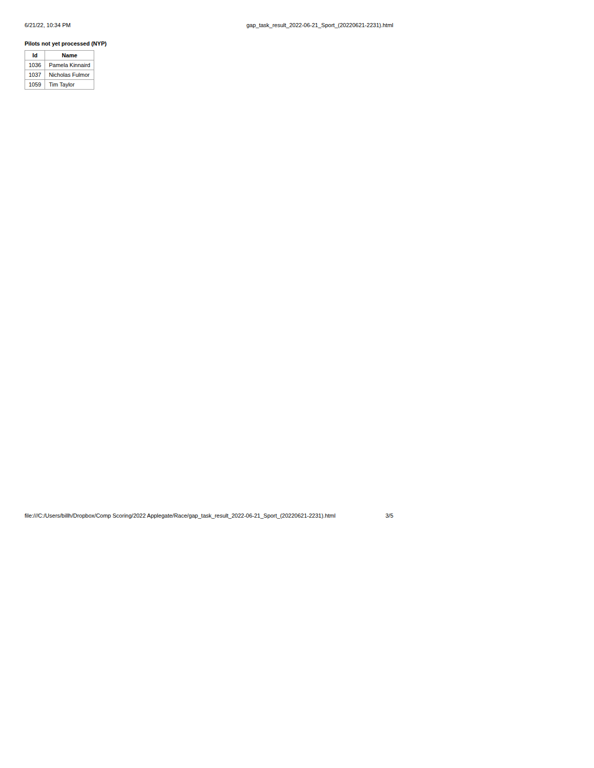6/21/22, 10:34 PM
gap_task_result_2022-06-21_Sport_(20220621-2231).html
Pilots not yet processed (NYP)
| Id | Name |
| --- | --- |
| 1036 | Pamela Kinnaird |
| 1037 | Nicholas Fulmor |
| 1059 | Tim Taylor |
file:///C:/Users/billh/Dropbox/Comp Scoring/2022 Applegate/Race/gap_task_result_2022-06-21_Sport_(20220621-2231).html
3/5